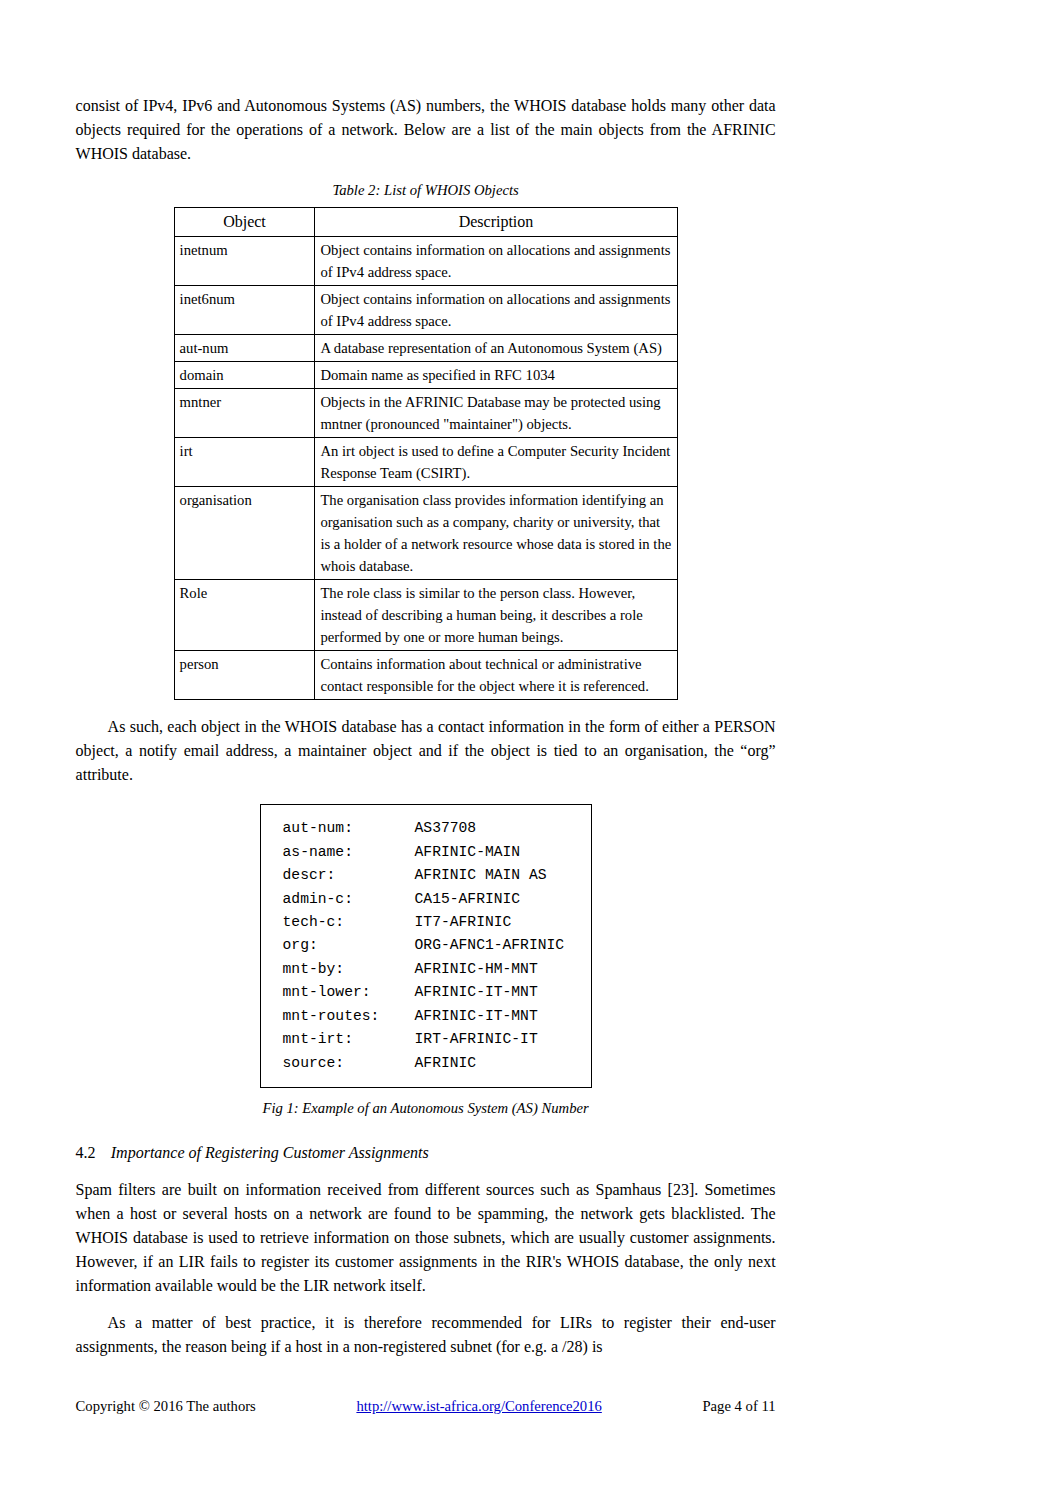consist of IPv4, IPv6 and Autonomous Systems (AS) numbers, the WHOIS database holds many other data objects required for the operations of a network. Below are a list of the main objects from the AFRINIC WHOIS database.
Table 2: List of WHOIS Objects
| Object | Description |
| --- | --- |
| inetnum | Object contains information on allocations and assignments of IPv4 address space. |
| inet6num | Object contains information on allocations and assignments of IPv4 address space. |
| aut-num | A database representation of an Autonomous System (AS) |
| domain | Domain name as specified in RFC 1034 |
| mntner | Objects in the AFRINIC Database may be protected using mntner (pronounced "maintainer") objects. |
| irt | An irt object is used to define a Computer Security Incident Response Team (CSIRT). |
| organisation | The organisation class provides information identifying an organisation such as a company, charity or university, that is a holder of a network resource whose data is stored in the whois database. |
| Role | The role class is similar to the person class. However, instead of describing a human being, it describes a role performed by one or more human beings. |
| person | Contains information about technical or administrative contact responsible for the object where it is referenced. |
As such, each object in the WHOIS database has a contact information in the form of either a PERSON object, a notify email address, a maintainer object and if the object is tied to an organisation, the “org” attribute.
aut-num: AS37708
as-name: AFRINIC-MAIN
descr: AFRINIC MAIN AS
admin-c: CA15-AFRINIC
tech-c: IT7-AFRINIC
org: ORG-AFNC1-AFRINIC
mnt-by: AFRINIC-HM-MNT
mnt-lower: AFRINIC-IT-MNT
mnt-routes: AFRINIC-IT-MNT
mnt-irt: IRT-AFRINIC-IT
source: AFRINIC
Fig 1: Example of an Autonomous System (AS) Number
4.2 Importance of Registering Customer Assignments
Spam filters are built on information received from different sources such as Spamhaus [23]. Sometimes when a host or several hosts on a network are found to be spamming, the network gets blacklisted. The WHOIS database is used to retrieve information on those subnets, which are usually customer assignments. However, if an LIR fails to register its customer assignments in the RIR's WHOIS database, the only next information available would be the LIR network itself.
As a matter of best practice, it is therefore recommended for LIRs to register their end-user assignments, the reason being if a host in a non-registered subnet (for e.g. a /28) is
Copyright © 2016 The authors http://www.ist-africa.org/Conference2016 Page 4 of 11